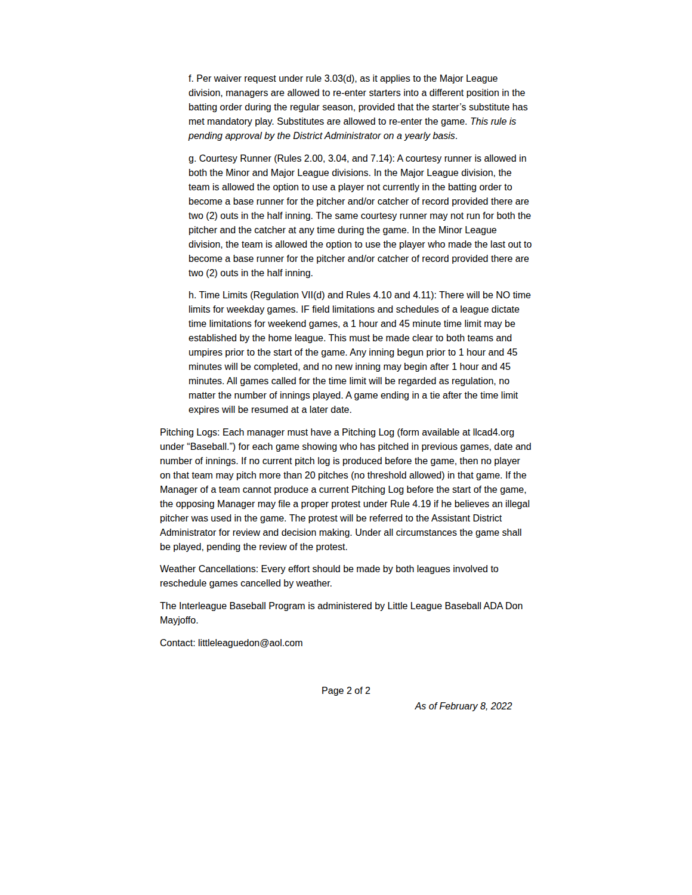f. Per waiver request under rule 3.03(d), as it applies to the Major League division, managers are allowed to re-enter starters into a different position in the batting order during the regular season, provided that the starter’s substitute has met mandatory play. Substitutes are allowed to re-enter the game. This rule is pending approval by the District Administrator on a yearly basis.
g. Courtesy Runner (Rules 2.00, 3.04, and 7.14): A courtesy runner is allowed in both the Minor and Major League divisions. In the Major League division, the team is allowed the option to use a player not currently in the batting order to become a base runner for the pitcher and/or catcher of record provided there are two (2) outs in the half inning. The same courtesy runner may not run for both the pitcher and the catcher at any time during the game. In the Minor League division, the team is allowed the option to use the player who made the last out to become a base runner for the pitcher and/or catcher of record provided there are two (2) outs in the half inning.
h. Time Limits (Regulation VII(d) and Rules 4.10 and 4.11): There will be NO time limits for weekday games. IF field limitations and schedules of a league dictate time limitations for weekend games, a 1 hour and 45 minute time limit may be established by the home league. This must be made clear to both teams and umpires prior to the start of the game. Any inning begun prior to 1 hour and 45 minutes will be completed, and no new inning may begin after 1 hour and 45 minutes. All games called for the time limit will be regarded as regulation, no matter the number of innings played. A game ending in a tie after the time limit expires will be resumed at a later date.
Pitching Logs: Each manager must have a Pitching Log (form available at llcad4.org under “Baseball.”) for each game showing who has pitched in previous games, date and number of innings. If no current pitch log is produced before the game, then no player on that team may pitch more than 20 pitches (no threshold allowed) in that game. If the Manager of a team cannot produce a current Pitching Log before the start of the game, the opposing Manager may file a proper protest under Rule 4.19 if he believes an illegal pitcher was used in the game. The protest will be referred to the Assistant District Administrator for review and decision making. Under all circumstances the game shall be played, pending the review of the protest.
Weather Cancellations: Every effort should be made by both leagues involved to reschedule games cancelled by weather.
The Interleague Baseball Program is administered by Little League Baseball ADA Don Mayjoffo.
Contact: littleleaguedon@aol.com
Page 2 of 2
As of February 8, 2022